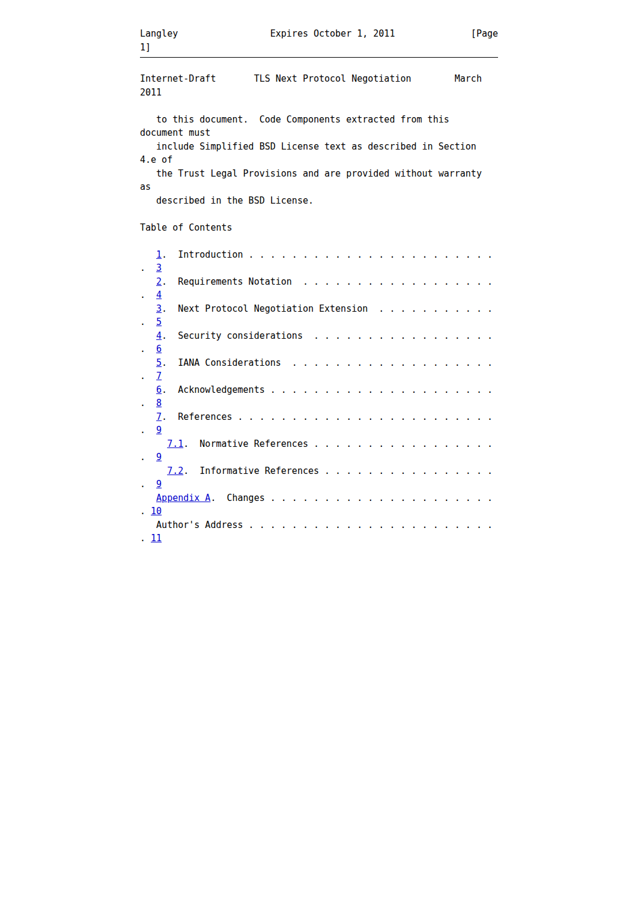Langley                 Expires October 1, 2011              [Page 1]
Internet-Draft       TLS Next Protocol Negotiation        March 2011
   to this document.  Code Components extracted from this document must
   include Simplified BSD License text as described in Section 4.e of
   the Trust Legal Provisions and are provided without warranty as
   described in the BSD License.
 Table of Contents
   1.  Introduction . . . . . . . . . . . . . . . . . . . . . . . .  3
   2.  Requirements Notation  . . . . . . . . . . . . . . . . . . .  4
   3.  Next Protocol Negotiation Extension  . . . . . . . . . . . .  5
   4.  Security considerations  . . . . . . . . . . . . . . . . . .  6
   5.  IANA Considerations  . . . . . . . . . . . . . . . . . . . .  7
   6.  Acknowledgements . . . . . . . . . . . . . . . . . . . . . .  8
   7.  References . . . . . . . . . . . . . . . . . . . . . . . . .  9
     7.1.  Normative References . . . . . . . . . . . . . . . . . .  9
     7.2.  Informative References . . . . . . . . . . . . . . . . .  9
   Appendix A.  Changes . . . . . . . . . . . . . . . . . . . . . . 10
   Author's Address . . . . . . . . . . . . . . . . . . . . . . . . 11